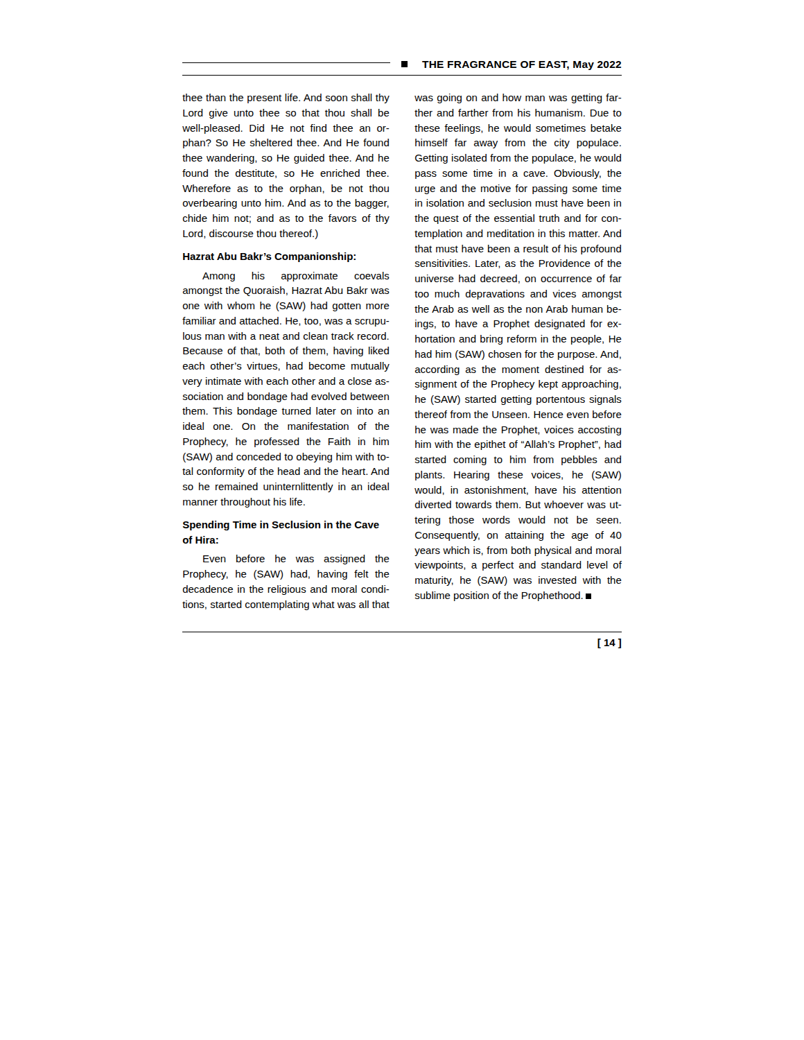THE FRAGRANCE OF EAST, May 2022
thee than the present life. And soon shall thy Lord give unto thee so that thou shall be well-pleased. Did He not find thee an orphan? So He sheltered thee. And He found thee wandering, so He guided thee. And he found the destitute, so He enriched thee. Wherefore as to the orphan, be not thou overbearing unto him. And as to the bagger, chide him not; and as to the favors of thy Lord, discourse thou thereof.)
Hazrat Abu Bakr’s Companionship:
Among his approximate coevals amongst the Quoraish, Hazrat Abu Bakr was one with whom he (SAW) had gotten more familiar and attached. He, too, was a scrupulous man with a neat and clean track record. Because of that, both of them, having liked each other’s virtues, had become mutually very intimate with each other and a close association and bondage had evolved between them. This bondage turned later on into an ideal one. On the manifestation of the Prophecy, he professed the Faith in him (SAW) and conceded to obeying him with total conformity of the head and the heart. And so he remained uninternlittently in an ideal manner throughout his life.
Spending Time in Seclusion in the Cave of Hira:
Even before he was assigned the Prophecy, he (SAW) had, having felt the decadence in the religious and moral conditions, started contemplating what was all that was going on and how man was getting farther and farther from his humanism. Due to these feelings, he would sometimes betake himself far away from the city populace. Getting isolated from the populace, he would pass some time in a cave. Obviously, the urge and the motive for passing some time in isolation and seclusion must have been in the quest of the essential truth and for contemplation and meditation in this matter. And that must have been a result of his profound sensitivities. Later, as the Providence of the universe had decreed, on occurrence of far too much depravations and vices amongst the Arab as well as the non Arab human beings, to have a Prophet designated for exhortation and bring reform in the people, He had him (SAW) chosen for the purpose. And, according as the moment destined for assignment of the Prophecy kept approaching, he (SAW) started getting portentous signals thereof from the Unseen. Hence even before he was made the Prophet, voices accosting him with the epithet of “Allah’s Prophet”, had started coming to him from pebbles and plants. Hearing these voices, he (SAW) would, in astonishment, have his attention diverted towards them. But whoever was uttering those words would not be seen. Consequently, on attaining the age of 40 years which is, from both physical and moral viewpoints, a perfect and standard level of maturity, he (SAW) was invested with the sublime position of the Prophethood.
[ 14 ]